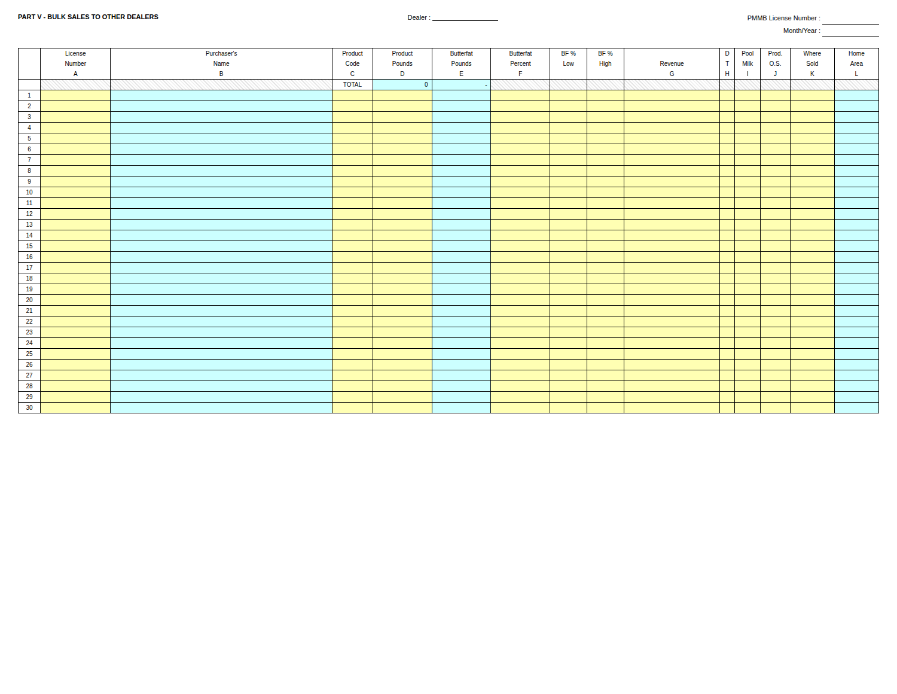PART V - BULK SALES TO OTHER DEALERS
Dealer :
PMMB License Number :
Month/Year :
| | License | Purchaser's | Product | Product | Butterfat | Butterfat | BF % | BF % | | D | Pool | Prod. | Where | Home |
| --- | --- | --- | --- | --- | --- | --- | --- | --- | --- | --- | --- | --- | --- | --- |
| | Number | Name | Code | Pounds | Pounds | Percent | Low | High | Revenue | T | Milk | O.S. | Sold | Area |
| | A | B | C | D | E | F | | | G | H | I | J | K | L |
| | | | TOTAL | 0 | - | | | | | | | | | |
| 1 | | | | | | | | | | | | | | |
| 2 | | | | | | | | | | | | | | |
| 3 | | | | | | | | | | | | | | |
| 4 | | | | | | | | | | | | | | |
| 5 | | | | | | | | | | | | | | |
| 6 | | | | | | | | | | | | | | |
| 7 | | | | | | | | | | | | | | |
| 8 | | | | | | | | | | | | | | |
| 9 | | | | | | | | | | | | | | |
| 10 | | | | | | | | | | | | | | |
| 11 | | | | | | | | | | | | | | |
| 12 | | | | | | | | | | | | | | |
| 13 | | | | | | | | | | | | | | |
| 14 | | | | | | | | | | | | | | |
| 15 | | | | | | | | | | | | | | |
| 16 | | | | | | | | | | | | | | |
| 17 | | | | | | | | | | | | | | |
| 18 | | | | | | | | | | | | | | |
| 19 | | | | | | | | | | | | | | |
| 20 | | | | | | | | | | | | | | |
| 21 | | | | | | | | | | | | | | |
| 22 | | | | | | | | | | | | | | |
| 23 | | | | | | | | | | | | | | |
| 24 | | | | | | | | | | | | | | |
| 25 | | | | | | | | | | | | | | |
| 26 | | | | | | | | | | | | | | |
| 27 | | | | | | | | | | | | | | |
| 28 | | | | | | | | | | | | | | |
| 29 | | | | | | | | | | | | | | |
| 30 | | | | | | | | | | | | | | |